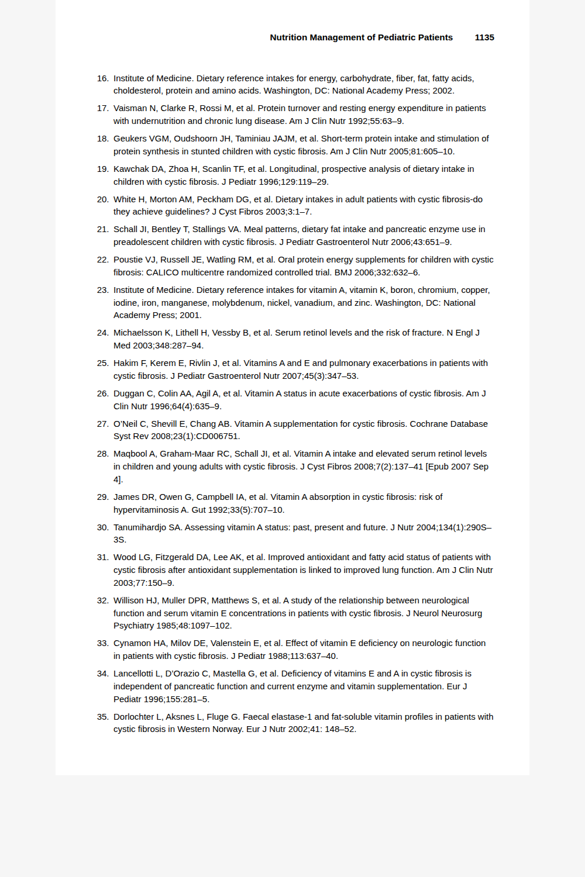Nutrition Management of Pediatric Patients 1135
16. Institute of Medicine. Dietary reference intakes for energy, carbohydrate, fiber, fat, fatty acids, choldesterol, protein and amino acids. Washington, DC: National Academy Press; 2002.
17. Vaisman N, Clarke R, Rossi M, et al. Protein turnover and resting energy expenditure in patients with undernutrition and chronic lung disease. Am J Clin Nutr 1992;55:63–9.
18. Geukers VGM, Oudshoorn JH, Taminiau JAJM, et al. Short-term protein intake and stimulation of protein synthesis in stunted children with cystic fibrosis. Am J Clin Nutr 2005;81:605–10.
19. Kawchak DA, Zhoa H, Scanlin TF, et al. Longitudinal, prospective analysis of dietary intake in children with cystic fibrosis. J Pediatr 1996;129:119–29.
20. White H, Morton AM, Peckham DG, et al. Dietary intakes in adult patients with cystic fibrosis-do they achieve guidelines? J Cyst Fibros 2003;3:1–7.
21. Schall JI, Bentley T, Stallings VA. Meal patterns, dietary fat intake and pancreatic enzyme use in preadolescent children with cystic fibrosis. J Pediatr Gastroenterol Nutr 2006;43:651–9.
22. Poustie VJ, Russell JE, Watling RM, et al. Oral protein energy supplements for children with cystic fibrosis: CALICO multicentre randomized controlled trial. BMJ 2006;332:632–6.
23. Institute of Medicine. Dietary reference intakes for vitamin A, vitamin K, boron, chromium, copper, iodine, iron, manganese, molybdenum, nickel, vanadium, and zinc. Washington, DC: National Academy Press; 2001.
24. Michaelsson K, Lithell H, Vessby B, et al. Serum retinol levels and the risk of fracture. N Engl J Med 2003;348:287–94.
25. Hakim F, Kerem E, Rivlin J, et al. Vitamins A and E and pulmonary exacerbations in patients with cystic fibrosis. J Pediatr Gastroenterol Nutr 2007;45(3):347–53.
26. Duggan C, Colin AA, Agil A, et al. Vitamin A status in acute exacerbations of cystic fibrosis. Am J Clin Nutr 1996;64(4):635–9.
27. O’Neil C, Shevill E, Chang AB. Vitamin A supplementation for cystic fibrosis. Cochrane Database Syst Rev 2008;23(1):CD006751.
28. Maqbool A, Graham-Maar RC, Schall JI, et al. Vitamin A intake and elevated serum retinol levels in children and young adults with cystic fibrosis. J Cyst Fibros 2008;7(2):137–41 [Epub 2007 Sep 4].
29. James DR, Owen G, Campbell IA, et al. Vitamin A absorption in cystic fibrosis: risk of hypervitaminosis A. Gut 1992;33(5):707–10.
30. Tanumihardjo SA. Assessing vitamin A status: past, present and future. J Nutr 2004;134(1):290S–3S.
31. Wood LG, Fitzgerald DA, Lee AK, et al. Improved antioxidant and fatty acid status of patients with cystic fibrosis after antioxidant supplementation is linked to improved lung function. Am J Clin Nutr 2003;77:150–9.
32. Willison HJ, Muller DPR, Matthews S, et al. A study of the relationship between neurological function and serum vitamin E concentrations in patients with cystic fibrosis. J Neurol Neurosurg Psychiatry 1985;48:1097–102.
33. Cynamon HA, Milov DE, Valenstein E, et al. Effect of vitamin E deficiency on neurologic function in patients with cystic fibrosis. J Pediatr 1988;113:637–40.
34. Lancellotti L, D’Orazio C, Mastella G, et al. Deficiency of vitamins E and A in cystic fibrosis is independent of pancreatic function and current enzyme and vitamin supplementation. Eur J Pediatr 1996;155:281–5.
35. Dorlochter L, Aksnes L, Fluge G. Faecal elastase-1 and fat-soluble vitamin profiles in patients with cystic fibrosis in Western Norway. Eur J Nutr 2002;41: 148–52.